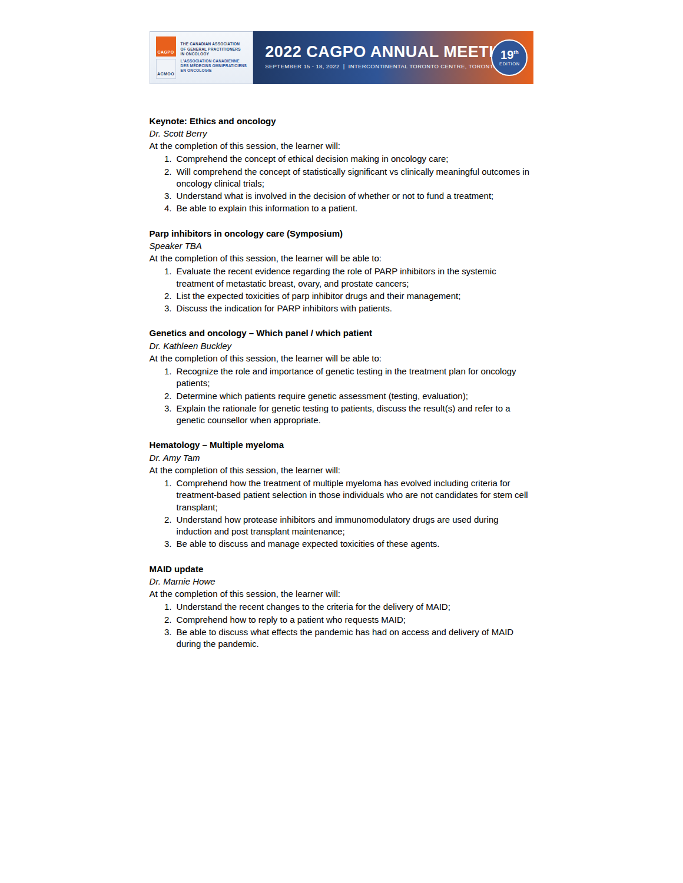CAGPO
ACMOO
The Canadian Association
of General Practitioners
in Oncology L'Association Canadienne
des Médecins Omnipraticiens
en Oncologie
2022 CAGPO Annual Meeting
September 15 - 18, 2022 | Intercontinental Toronto Centre, Toronto, ON
19th Edition
Keynote: Ethics and oncology
Dr. Scott Berry
At the completion of this session, the learner will:
Comprehend the concept of ethical decision making in oncology care;
Will comprehend the concept of statistically significant vs clinically meaningful outcomes in oncology clinical trials;
Understand what is involved in the decision of whether or not to fund a treatment;
Be able to explain this information to a patient.
Parp inhibitors in oncology care (Symposium)
Speaker TBA
At the completion of this session, the learner will be able to:
Evaluate the recent evidence regarding the role of PARP inhibitors in the systemic treatment of metastatic breast, ovary, and prostate cancers;
List the expected toxicities of parp inhibitor drugs and their management;
Discuss the indication for PARP inhibitors with patients.
Genetics and oncology – Which panel / which patient
Dr. Kathleen Buckley
At the completion of this session, the learner will be able to:
Recognize the role and importance of genetic testing in the treatment plan for oncology patients;
Determine which patients require genetic assessment (testing, evaluation);
Explain the rationale for genetic testing to patients, discuss the result(s) and refer to a genetic counsellor when appropriate.
Hematology – Multiple myeloma
Dr. Amy Tam
At the completion of this session, the learner will:
Comprehend how the treatment of multiple myeloma has evolved including criteria for treatment-based patient selection in those individuals who are not candidates for stem cell transplant;
Understand how protease inhibitors and immunomodulatory drugs are used during induction and post transplant maintenance;
Be able to discuss and manage expected toxicities of these agents.
MAID update
Dr. Marnie Howe
At the completion of this session, the learner will:
Understand the recent changes to the criteria for the delivery of MAID;
Comprehend how to reply to a patient who requests MAID;
Be able to discuss what effects the pandemic has had on access and delivery of MAID during the pandemic.